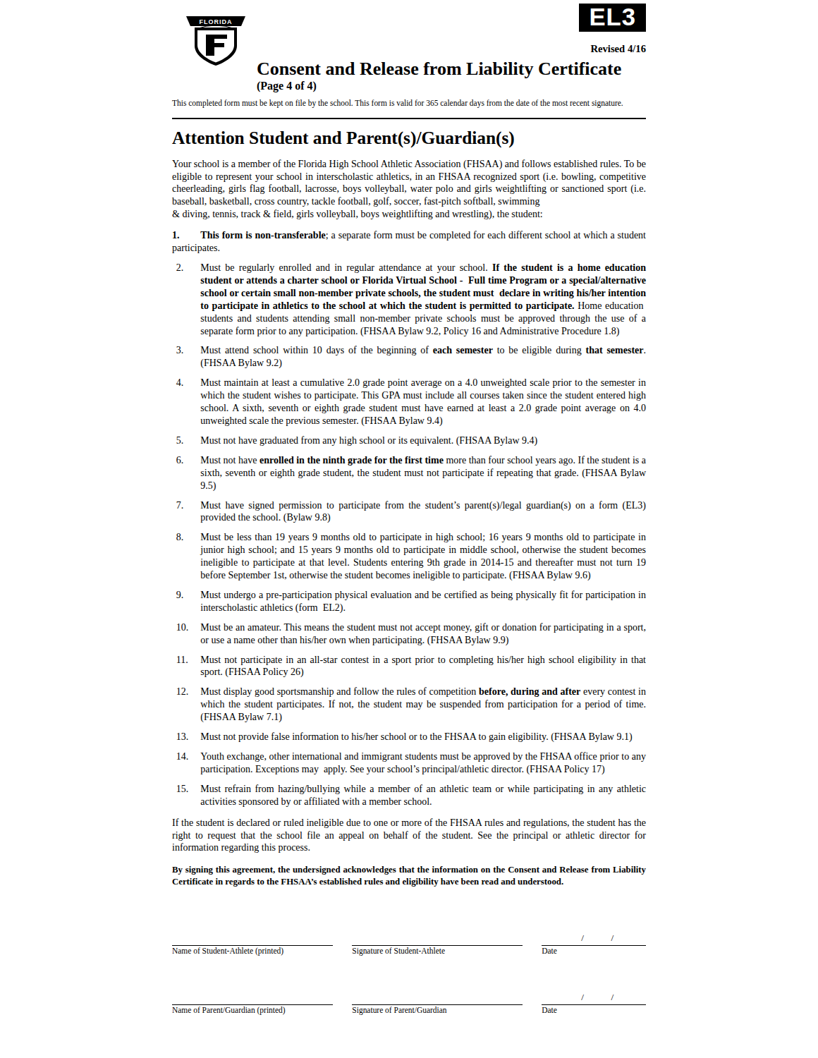EL3
Revised 4/16
FLORIDA
Consent and Release from Liability Certificate
(Page 4 of 4)
This completed form must be kept on file by the school. This form is valid for 365 calendar days from the date of the most recent signature.
Attention Student and Parent(s)/Guardian(s)
Your school is a member of the Florida High School Athletic Association (FHSAA) and follows established rules. To be eligible to represent your school in interscholastic athletics, in an FHSAA recognized sport (i.e. bowling, competitive cheerleading, girls flag football, lacrosse, boys volleyball, water polo and girls weightlifting or sanctioned sport (i.e. baseball, basketball, cross country, tackle football, golf, soccer, fast-pitch softball, swimming
& diving, tennis, track & field, girls volleyball, boys weightlifting and wrestling), the student:
1. This form is non-transferable; a separate form must be completed for each different school at which a student participates.
2. Must be regularly enrolled and in regular attendance at your school. If the student is a home education student or attends a charter school or Florida Virtual School - Full time Program or a special/alternative school or certain small non-member private schools, the student must declare in writing his/her intention to participate in athletics to the school at which the student is permitted to participate. Home education students and students attending small non-member private schools must be approved through the use of a separate form prior to any participation. (FHSAA Bylaw 9.2, Policy 16 and Administrative Procedure 1.8)
3. Must attend school within 10 days of the beginning of each semester to be eligible during that semester. (FHSAA Bylaw 9.2)
4. Must maintain at least a cumulative 2.0 grade point average on a 4.0 unweighted scale prior to the semester in which the student wishes to participate. This GPA must include all courses taken since the student entered high school. A sixth, seventh or eighth grade student must have earned at least a 2.0 grade point average on 4.0 unweighted scale the previous semester. (FHSAA Bylaw 9.4)
5. Must not have graduated from any high school or its equivalent. (FHSAA Bylaw 9.4)
6. Must not have enrolled in the ninth grade for the first time more than four school years ago. If the student is a sixth, seventh or eighth grade student, the student must not participate if repeating that grade. (FHSAA Bylaw 9.5)
7. Must have signed permission to participate from the student’s parent(s)/legal guardian(s) on a form (EL3) provided the school. (Bylaw 9.8)
8. Must be less than 19 years 9 months old to participate in high school; 16 years 9 months old to participate in junior high school; and 15 years 9 months old to participate in middle school, otherwise the student becomes ineligible to participate at that level. Students entering 9th grade in 2014-15 and thereafter must not turn 19 before September 1st, otherwise the student becomes ineligible to participate. (FHSAA Bylaw 9.6)
9. Must undergo a pre-participation physical evaluation and be certified as being physically fit for participation in interscholastic athletics (form EL2).
10. Must be an amateur. This means the student must not accept money, gift or donation for participating in a sport, or use a name other than his/her own when participating. (FHSAA Bylaw 9.9)
11. Must not participate in an all-star contest in a sport prior to completing his/her high school eligibility in that sport. (FHSAA Policy 26)
12. Must display good sportsmanship and follow the rules of competition before, during and after every contest in which the student participates. If not, the student may be suspended from participation for a period of time. (FHSAA Bylaw 7.1)
13. Must not provide false information to his/her school or to the FHSAA to gain eligibility. (FHSAA Bylaw 9.1)
14. Youth exchange, other international and immigrant students must be approved by the FHSAA office prior to any participation. Exceptions may apply. See your school’s principal/athletic director. (FHSAA Policy 17)
15. Must refrain from hazing/bullying while a member of an athletic team or while participating in any athletic activities sponsored by or affiliated with a member school.
If the student is declared or ruled ineligible due to one or more of the FHSAA rules and regulations, the student has the right to request that the school file an appeal on behalf of the student. See the principal or athletic director for information regarding this process.
By signing this agreement, the undersigned acknowledges that the information on the Consent and Release from Liability Certificate in regards to the FHSAA’s established rules and eligibility have been read and understood.
| | | | | / / |
| Name of Student-Athlete (printed) | | Signature of Student-Athlete | | Date |
| | | | | / / |
| Name of Parent/Guardian (printed) | | Signature of Parent/Guardian | | Date |